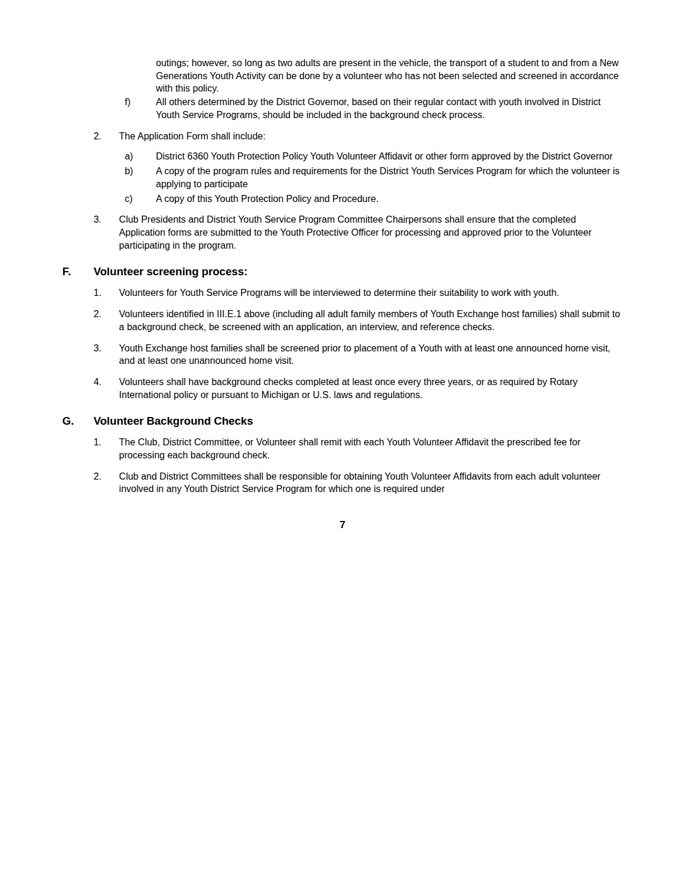outings; however, so long as two adults are present in the vehicle, the transport of a student to and from a New Generations Youth Activity can be done by a volunteer who has not been selected and screened in accordance with this policy.
f)
All others determined by the District Governor, based on their regular contact with youth involved in District Youth Service Programs, should be included in the background check process.
2.
The Application Form shall include:
a)
District 6360 Youth Protection Policy Youth Volunteer Affidavit or other form approved by the District Governor
b)
A copy of the program rules and requirements for the District Youth Services Program for which the volunteer is applying to participate
c)
A copy of this Youth Protection Policy and Procedure.
3.
Club Presidents and District Youth Service Program Committee Chairpersons shall ensure that the completed Application forms are submitted to the Youth Protective Officer for processing and approved prior to the Volunteer participating in the program.
F. Volunteer screening process:
1.
Volunteers for Youth Service Programs will be interviewed to determine their suitability to work with youth.
2.
Volunteers identified in III.E.1 above (including all adult family members of Youth Exchange host families) shall submit to a background check, be screened with an application, an interview, and reference checks.
3.
Youth Exchange host families shall be screened prior to placement of a Youth with at least one announced home visit, and at least one unannounced home visit.
4.
Volunteers shall have background checks completed at least once every three years, or as required by Rotary International policy or pursuant to Michigan or U.S. laws and regulations.
G. Volunteer Background Checks
1.
The Club, District Committee, or Volunteer shall remit with each Youth Volunteer Affidavit the prescribed fee for processing each background check.
2.
Club and District Committees shall be responsible for obtaining Youth Volunteer Affidavits from each adult volunteer involved in any Youth District Service Program for which one is required under
7